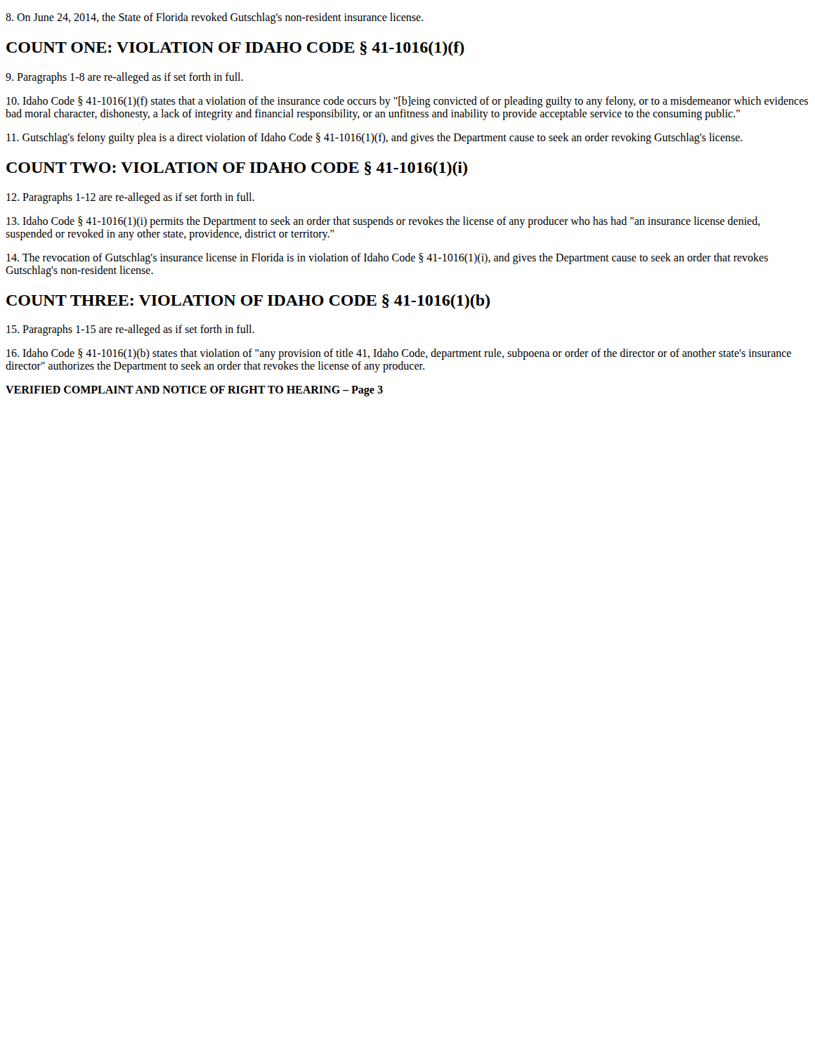8. On June 24, 2014, the State of Florida revoked Gutschlag's non-resident insurance license.
COUNT ONE: VIOLATION OF IDAHO CODE § 41-1016(1)(f)
9. Paragraphs 1-8 are re-alleged as if set forth in full.
10. Idaho Code § 41-1016(1)(f) states that a violation of the insurance code occurs by "[b]eing convicted of or pleading guilty to any felony, or to a misdemeanor which evidences bad moral character, dishonesty, a lack of integrity and financial responsibility, or an unfitness and inability to provide acceptable service to the consuming public."
11. Gutschlag's felony guilty plea is a direct violation of Idaho Code § 41-1016(1)(f), and gives the Department cause to seek an order revoking Gutschlag's license.
COUNT TWO: VIOLATION OF IDAHO CODE § 41-1016(1)(i)
12. Paragraphs 1-12 are re-alleged as if set forth in full.
13. Idaho Code § 41-1016(1)(i) permits the Department to seek an order that suspends or revokes the license of any producer who has had "an insurance license denied, suspended or revoked in any other state, providence, district or territory."
14. The revocation of Gutschlag's insurance license in Florida is in violation of Idaho Code § 41-1016(1)(i), and gives the Department cause to seek an order that revokes Gutschlag's non-resident license.
COUNT THREE: VIOLATION OF IDAHO CODE § 41-1016(1)(b)
15. Paragraphs 1-15 are re-alleged as if set forth in full.
16. Idaho Code § 41-1016(1)(b) states that violation of "any provision of title 41, Idaho Code, department rule, subpoena or order of the director or of another state's insurance director" authorizes the Department to seek an order that revokes the license of any producer.
VERIFIED COMPLAINT AND NOTICE OF RIGHT TO HEARING – Page 3